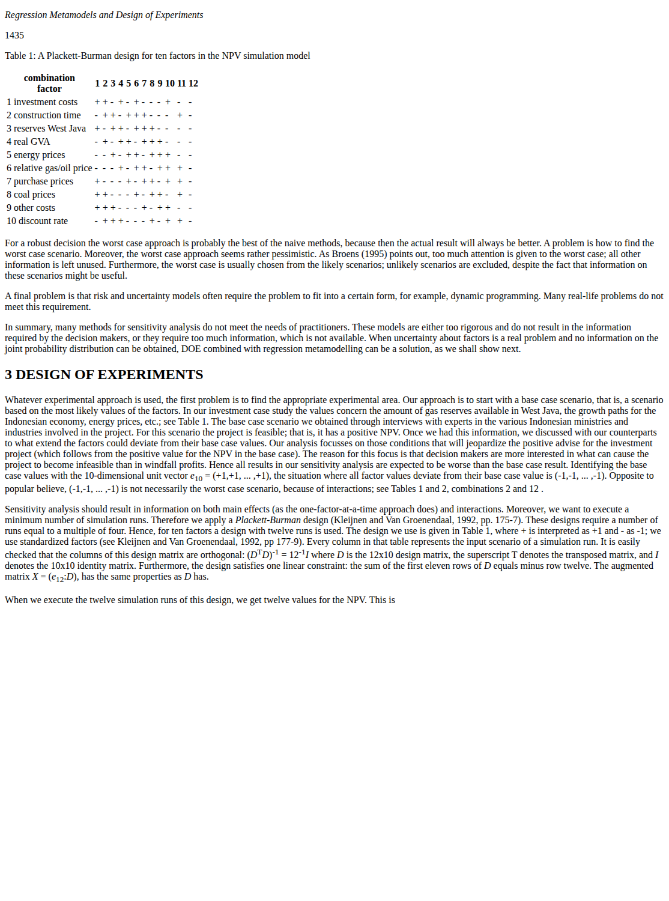Regression Metamodels and Design of Experiments
1435
Table 1: A Plackett-Burman design for ten factors in the NPV simulation model
| combination factor | 1 | 2 | 3 | 4 | 5 | 6 | 7 | 8 | 9 | 10 | 11 | 12 |
| --- | --- | --- | --- | --- | --- | --- | --- | --- | --- | --- | --- | --- |
| 1 investment costs | + | + | - | + | - | + | - | - | - | + | - | - |
| 2 construction time | - | + | + | - | + | + | + | - | - | - | + | - |
| 3 reserves West Java | + | - | + | + | - | + | + | + | - | - | - | - |
| 4 real GVA | - | + | - | + | + | - | + | + | + | - | - | - |
| 5 energy prices | - | - | + | - | + | + | - | + | + | + | - | - |
| 6 relative gas/oil price | - | - | - | + | - | + | + | - | + | + | + | - |
| 7 purchase prices | + | - | - | - | + | - | + | + | - | + | + | - |
| 8 coal prices | + | + | - | - | - | + | - | + | + | - | + | - |
| 9 other costs | + | + | + | - | - | - | + | - | + | + | - | - |
| 10 discount rate | - | + | + | + | - | - | - | + | - | + | + | - |
For a robust decision the worst case approach is probably the best of the naive methods, because then the actual result will always be better. A problem is how to find the worst case scenario. Moreover, the worst case approach seems rather pessimistic. As Broens (1995) points out, too much attention is given to the worst case; all other information is left unused. Furthermore, the worst case is usually chosen from the likely scenarios; unlikely scenarios are excluded, despite the fact that information on these scenarios might be useful.
A final problem is that risk and uncertainty models often require the problem to fit into a certain form, for example, dynamic programming. Many real-life problems do not meet this requirement.
In summary, many methods for sensitivity analysis do not meet the needs of practitioners. These models are either too rigorous and do not result in the information required by the decision makers, or they require too much information, which is not available. When uncertainty about factors is a real problem and no information on the joint probability distribution can be obtained, DOE combined with regression metamodelling can be a solution, as we shall show next.
3 DESIGN OF EXPERIMENTS
Whatever experimental approach is used, the first problem is to find the appropriate experimental area. Our approach is to start with a base case scenario, that is, a scenario based on the most likely values of the factors. In our investment case study the values concern the amount of gas reserves available in West Java, the growth paths for the Indonesian economy, energy prices, etc.; see Table 1. The base case scenario we obtained through interviews with experts in the various Indonesian ministries and industries involved in the project. For this scenario the project is feasible; that is, it has a positive NPV. Once we had this information, we discussed with our counterparts to what extend the factors could deviate from their base case values. Our analysis focusses on those conditions that will jeopardize the positive advise for the investment project (which follows from the positive value for the NPV in the base case). The reason for this focus is that decision makers are more interested in what can cause the project to become infeasible than in windfall profits. Hence all results in our sensitivity analysis are expected to be worse than the base case result. Identifying the base case values with the 10-dimensional unit vector e10 = (+1,+1, ... ,+1), the situation where all factor values deviate from their base case value is (-1,-1, ... ,-1). Opposite to popular believe, (-1,-1, ... ,-1) is not necessarily the worst case scenario, because of interactions; see Tables 1 and 2, combinations 2 and 12 .
Sensitivity analysis should result in information on both main effects (as the one-factor-at-a-time approach does) and interactions. Moreover, we want to execute a minimum number of simulation runs. Therefore we apply a Plackett-Burman design (Kleijnen and Van Groenendaal, 1992, pp. 175-7). These designs require a number of runs equal to a multiple of four. Hence, for ten factors a design with twelve runs is used. The design we use is given in Table 1, where + is interpreted as +1 and - as -1; we use standardized factors (see Kleijnen and Van Groenendaal, 1992, pp 177-9). Every column in that table represents the input scenario of a simulation run. It is easily checked that the columns of this design matrix are orthogonal: (DTD)-1 = 12-1I where D is the 12x10 design matrix, the superscript T denotes the transposed matrix, and I denotes the 10x10 identity matrix. Furthermore, the design satisfies one linear constraint: the sum of the first eleven rows of D equals minus row twelve. The augmented matrix X = (e12:D), has the same properties as D has.
When we execute the twelve simulation runs of this design, we get twelve values for the NPV. This is